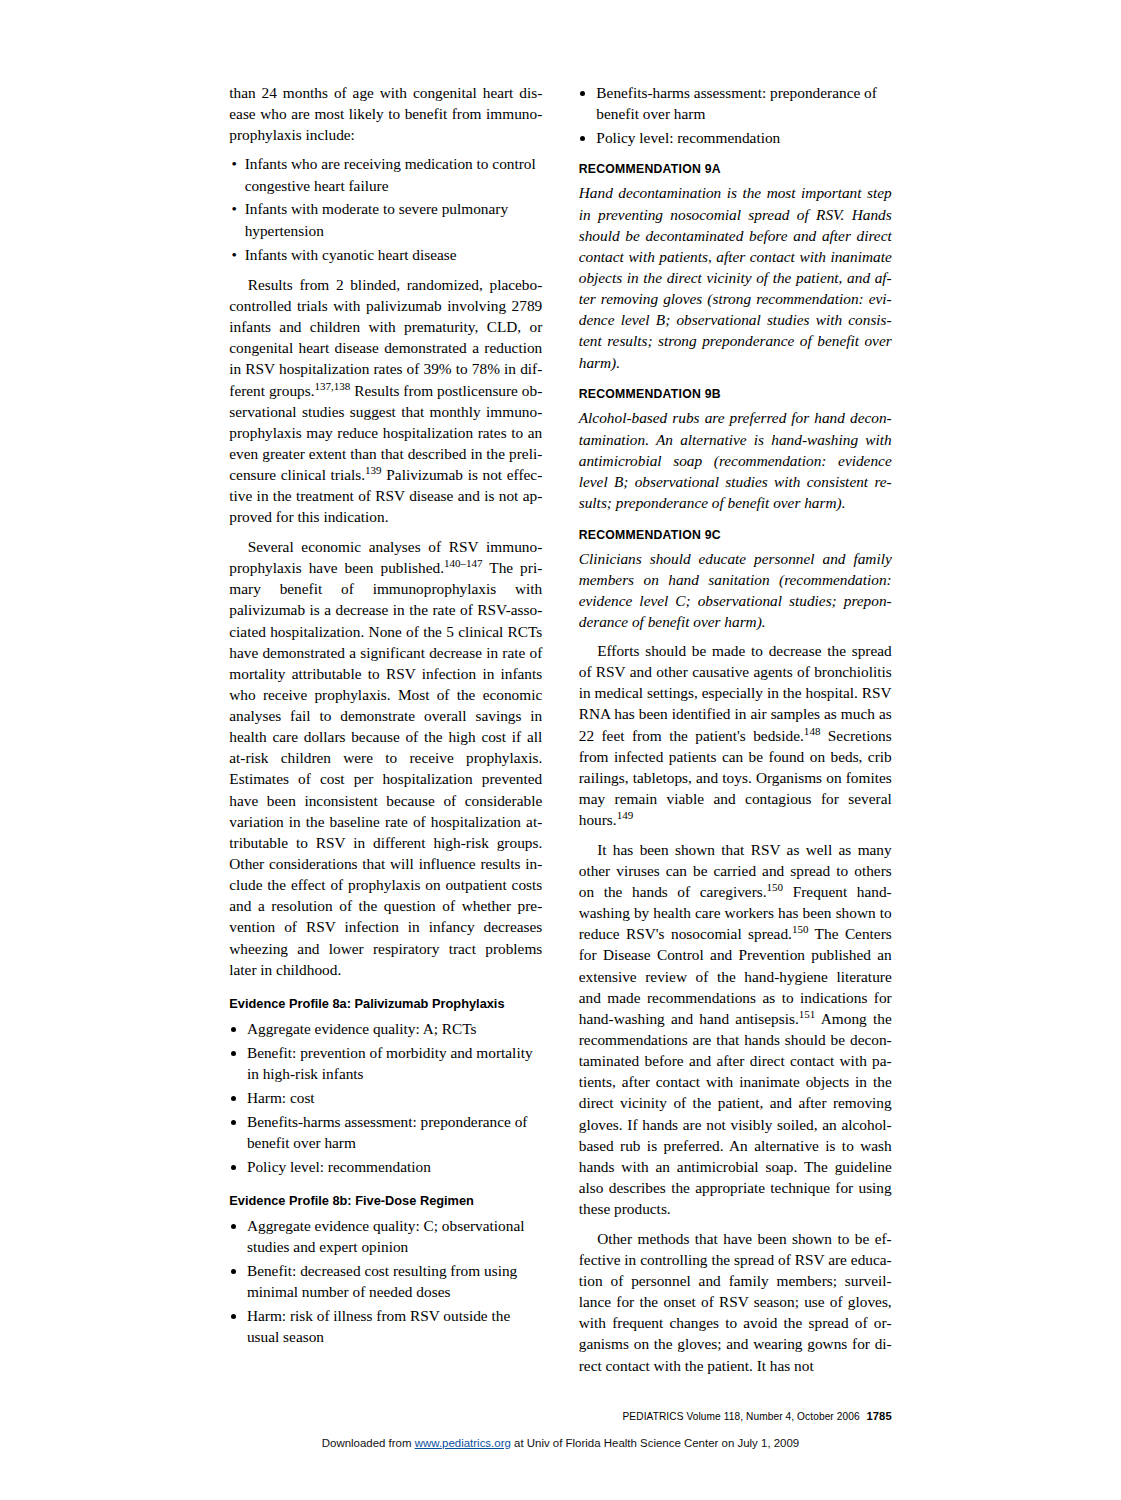than 24 months of age with congenital heart disease who are most likely to benefit from immunoprophylaxis include:
Infants who are receiving medication to control congestive heart failure
Infants with moderate to severe pulmonary hypertension
Infants with cyanotic heart disease
Results from 2 blinded, randomized, placebo-controlled trials with palivizumab involving 2789 infants and children with prematurity, CLD, or congenital heart disease demonstrated a reduction in RSV hospitalization rates of 39% to 78% in different groups.137,138 Results from postlicensure observational studies suggest that monthly immunoprophylaxis may reduce hospitalization rates to an even greater extent than that described in the prelicensure clinical trials.139 Palivizumab is not effective in the treatment of RSV disease and is not approved for this indication.
Several economic analyses of RSV immunoprophylaxis have been published.140–147 The primary benefit of immunoprophylaxis with palivizumab is a decrease in the rate of RSV-associated hospitalization. None of the 5 clinical RCTs have demonstrated a significant decrease in rate of mortality attributable to RSV infection in infants who receive prophylaxis. Most of the economic analyses fail to demonstrate overall savings in health care dollars because of the high cost if all at-risk children were to receive prophylaxis. Estimates of cost per hospitalization prevented have been inconsistent because of considerable variation in the baseline rate of hospitalization attributable to RSV in different high-risk groups. Other considerations that will influence results include the effect of prophylaxis on outpatient costs and a resolution of the question of whether prevention of RSV infection in infancy decreases wheezing and lower respiratory tract problems later in childhood.
Evidence Profile 8a: Palivizumab Prophylaxis
Aggregate evidence quality: A; RCTs
Benefit: prevention of morbidity and mortality in high-risk infants
Harm: cost
Benefits-harms assessment: preponderance of benefit over harm
Policy level: recommendation
Evidence Profile 8b: Five-Dose Regimen
Aggregate evidence quality: C; observational studies and expert opinion
Benefit: decreased cost resulting from using minimal number of needed doses
Harm: risk of illness from RSV outside the usual season
Benefits-harms assessment: preponderance of benefit over harm
Policy level: recommendation
Recommendation 9a
Hand decontamination is the most important step in preventing nosocomial spread of RSV. Hands should be decontaminated before and after direct contact with patients, after contact with inanimate objects in the direct vicinity of the patient, and after removing gloves (strong recommendation: evidence level B; observational studies with consistent results; strong preponderance of benefit over harm).
Recommendation 9b
Alcohol-based rubs are preferred for hand decontamination. An alternative is hand-washing with antimicrobial soap (recommendation: evidence level B; observational studies with consistent results; preponderance of benefit over harm).
Recommendation 9c
Clinicians should educate personnel and family members on hand sanitation (recommendation: evidence level C; observational studies; preponderance of benefit over harm).
Efforts should be made to decrease the spread of RSV and other causative agents of bronchiolitis in medical settings, especially in the hospital. RSV RNA has been identified in air samples as much as 22 feet from the patient's bedside.148 Secretions from infected patients can be found on beds, crib railings, tabletops, and toys. Organisms on fomites may remain viable and contagious for several hours.149
It has been shown that RSV as well as many other viruses can be carried and spread to others on the hands of caregivers.150 Frequent hand-washing by health care workers has been shown to reduce RSV's nosocomial spread.150 The Centers for Disease Control and Prevention published an extensive review of the hand-hygiene literature and made recommendations as to indications for hand-washing and hand antisepsis.151 Among the recommendations are that hands should be decontaminated before and after direct contact with patients, after contact with inanimate objects in the direct vicinity of the patient, and after removing gloves. If hands are not visibly soiled, an alcohol-based rub is preferred. An alternative is to wash hands with an antimicrobial soap. The guideline also describes the appropriate technique for using these products.
Other methods that have been shown to be effective in controlling the spread of RSV are education of personnel and family members; surveillance for the onset of RSV season; use of gloves, with frequent changes to avoid the spread of organisms on the gloves; and wearing gowns for direct contact with the patient. It has not
PEDIATRICS Volume 118, Number 4, October 20061785
Downloaded from www.pediatrics.org at Univ of Florida Health Science Center on July 1, 2009